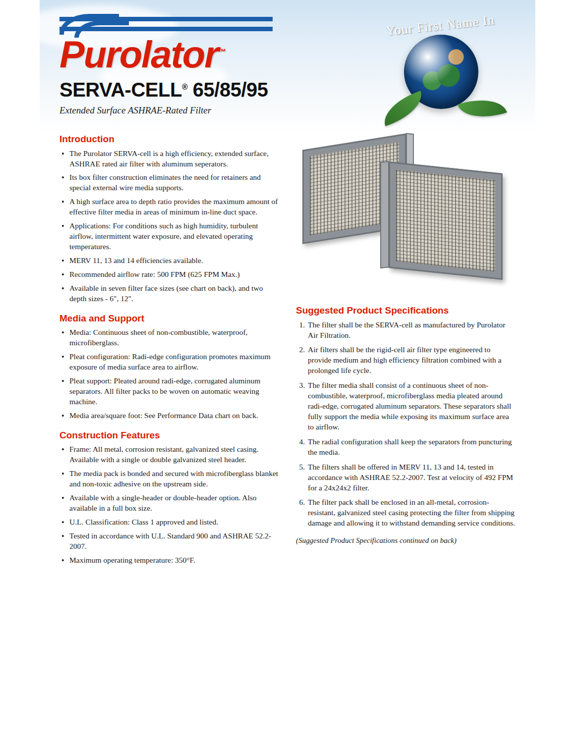Purolator™
SERVA-CELL® 65/85/95
Extended Surface ASHRAE-Rated Filter
Your First Name In Filters
Introduction
The Purolator SERVA-cell is a high efficiency, extended surface, ASHRAE rated air filter with aluminum seperators.
Its box filter construction eliminates the need for retainers and special external wire media supports.
A high surface area to depth ratio provides the maximum amount of effective filter media in areas of minimum in-line duct space.
Applications: For conditions such as high humidity, turbulent airflow, intermittent water exposure, and elevated operating temperatures.
MERV 11, 13 and 14 efficiencies available.
Recommended airflow rate: 500 FPM (625 FPM Max.)
Available in seven filter face sizes (see chart on back), and two depth sizes - 6", 12".
Media and Support
Media: Continuous sheet of non-combustible, waterproof, microfiberglass.
Pleat configuration: Radi-edge configuration promotes maximum exposure of media surface area to airflow.
Pleat support: Pleated around radi-edge, corrugated aluminum separators. All filter packs to be woven on automatic weaving machine.
Media area/square foot: See Performance Data chart on back.
Construction Features
Frame: All metal, corrosion resistant, galvanized steel casing. Available with a single or double galvanized steel header.
The media pack is bonded and secured with microfiberglass blanket and non-toxic adhesive on the upstream side.
Available with a single-header or double-header option. Also available in a full box size.
U.L. Classification: Class 1 approved and listed.
Tested in accordance with U.L. Standard 900 and ASHRAE 52.2-2007.
Maximum operating temperature: 350°F.
Suggested Product Specifications
The filter shall be the SERVA-cell as manufactured by Purolator Air Filtration.
Air filters shall be the rigid-cell air filter type engineered to provide medium and high efficiency filtration combined with a prolonged life cycle.
The filter media shall consist of a continuous sheet of non-combustible, waterproof, microfiberglass media pleated around radi-edge, corrugated aluminum separators. These separators shall fully support the media while exposing its maximum surface area to airflow.
The radial configuration shall keep the separators from puncturing the media.
The filters shall be offered in MERV 11, 13 and 14, tested in accordance with ASHRAE 52.2-2007. Test at velocity of 492 FPM for a 24x24x2 filter.
The filter pack shall be enclosed in an all-metal, corrosion-resistant, galvanized steel casing protecting the filter from shipping damage and allowing it to withstand demanding service conditions.
(Suggested Product Specifications continued on back)